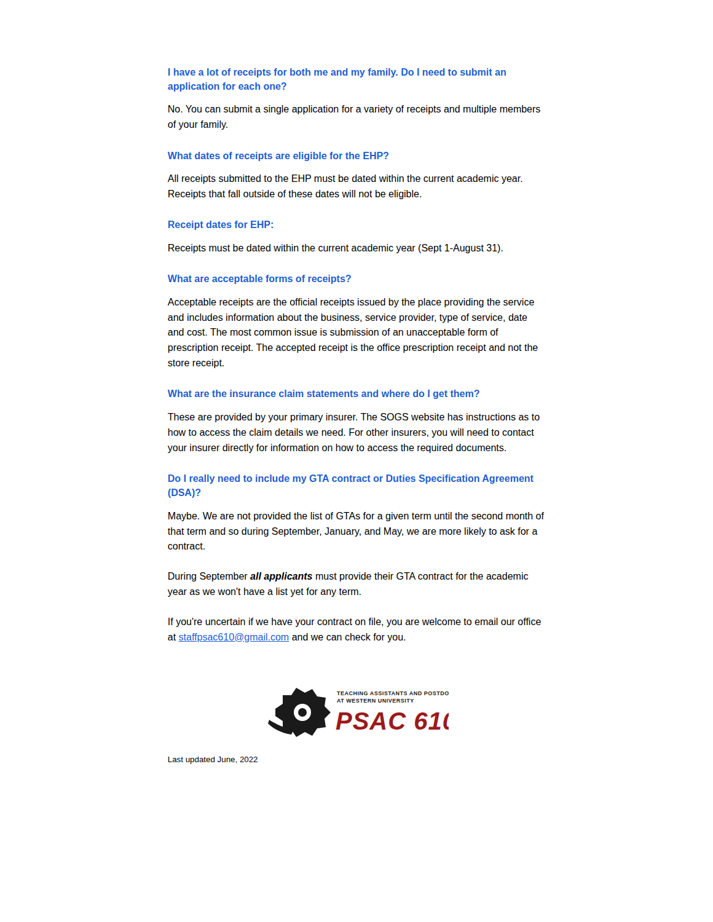I have a lot of receipts for both me and my family. Do I need to submit an application for each one?
No. You can submit a single application for a variety of receipts and multiple members of your family.
What dates of receipts are eligible for the EHP?
All receipts submitted to the EHP must be dated within the current academic year. Receipts that fall outside of these dates will not be eligible.
Receipt dates for EHP:
Receipts must be dated within the current academic year (Sept 1-August 31).
What are acceptable forms of receipts?
Acceptable receipts are the official receipts issued by the place providing the service and includes information about the business, service provider, type of service, date and cost. The most common issue is submission of an unacceptable form of prescription receipt. The accepted receipt is the office prescription receipt and not the store receipt.
What are the insurance claim statements and where do I get them?
These are provided by your primary insurer. The SOGS website has instructions as to how to access the claim details we need. For other insurers, you will need to contact your insurer directly for information on how to access the required documents.
Do I really need to include my GTA contract or Duties Specification Agreement (DSA)?
Maybe. We are not provided the list of GTAs for a given term until the second month of that term and so during September, January, and May, we are more likely to ask for a contract.
During September all applicants must provide their GTA contract for the academic year as we won't have a list yet for any term.
If you're uncertain if we have your contract on file, you are welcome to email our office at staffpsac610@gmail.com and we can check for you.
TEACHING ASSISTANTS AND POSTDOCS AT WESTERN UNIVERSITY PSAC 610
Last updated June, 2022